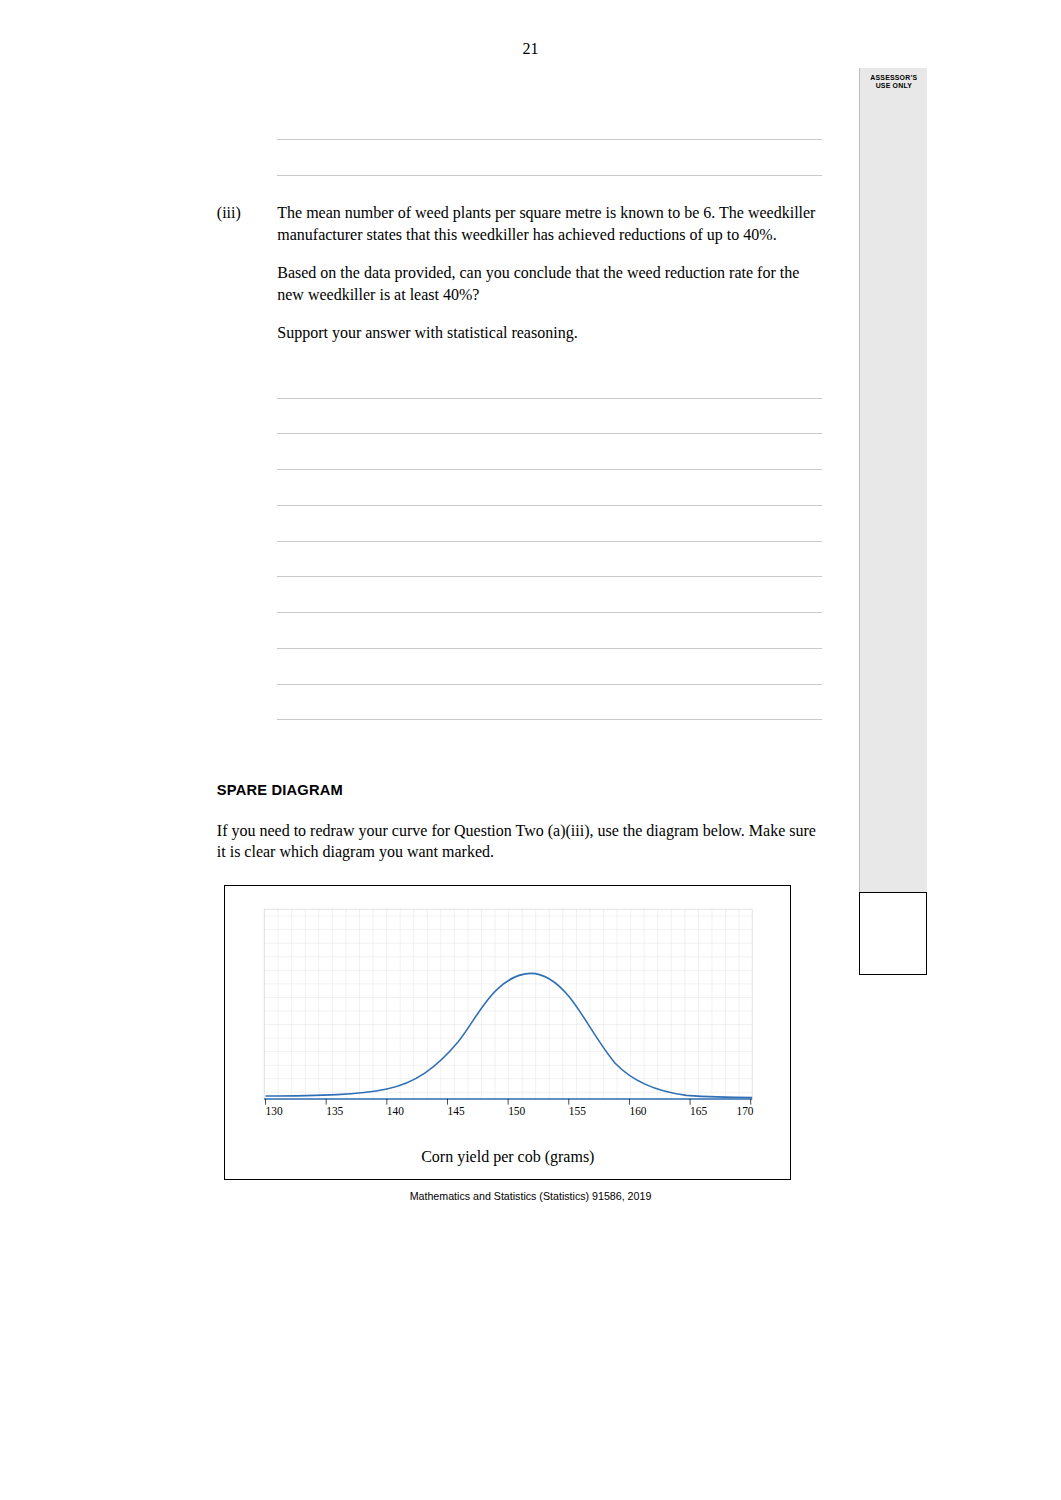21
ASSESSOR’S
USE ONLY
(iii)
The mean number of weed plants per square metre is known to be 6. The weedkiller manufacturer states that this weedkiller has achieved reductions of up to 40%.
Based on the data provided, can you conclude that the weed reduction rate for the new weedkiller is at least 40%?
Support your answer with statistical reasoning.
SPARE DIAGRAM
If you need to redraw your curve for Question Two (a)(iii), use the diagram below. Make sure it is clear which diagram you want marked.
130 135 140 145 150 155 160 165 170
Corn yield per cob (grams)
Mathematics and Statistics (Statistics) 91586, 2019